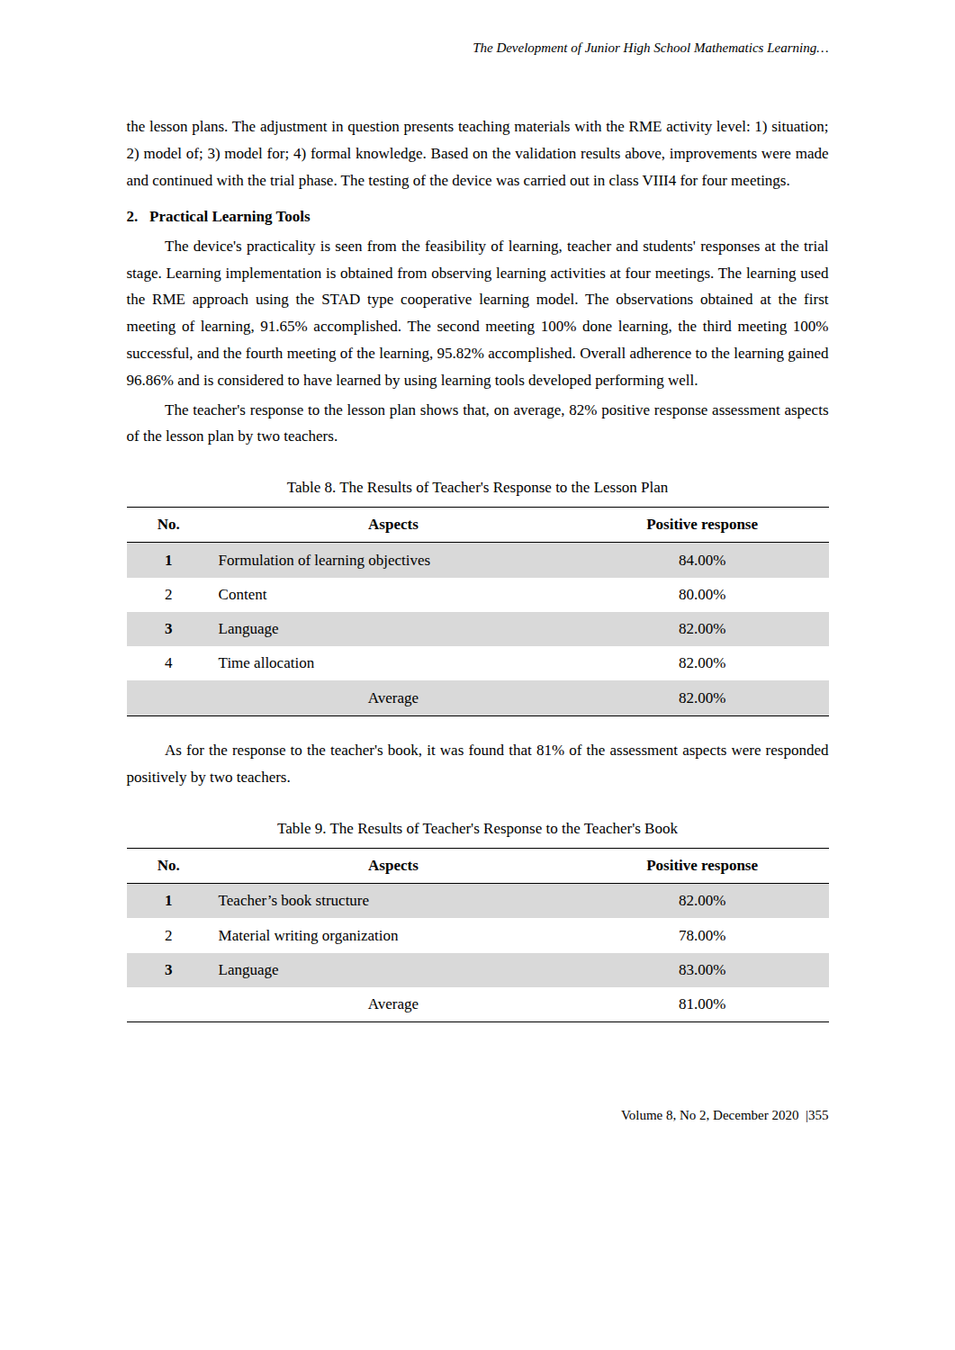The Development of Junior High School Mathematics Learning…
the lesson plans. The adjustment in question presents teaching materials with the RME activity level: 1) situation; 2) model of; 3) model for; 4) formal knowledge. Based on the validation results above, improvements were made and continued with the trial phase. The testing of the device was carried out in class VIII4 for four meetings.
2. Practical Learning Tools
The device's practicality is seen from the feasibility of learning, teacher and students' responses at the trial stage. Learning implementation is obtained from observing learning activities at four meetings. The learning used the RME approach using the STAD type cooperative learning model. The observations obtained at the first meeting of learning, 91.65% accomplished. The second meeting 100% done learning, the third meeting 100% successful, and the fourth meeting of the learning, 95.82% accomplished. Overall adherence to the learning gained 96.86% and is considered to have learned by using learning tools developed performing well.
The teacher's response to the lesson plan shows that, on average, 82% positive response assessment aspects of the lesson plan by two teachers.
Table 8. The Results of Teacher's Response to the Lesson Plan
| No. | Aspects | Positive response |
| --- | --- | --- |
| 1 | Formulation of learning objectives | 84.00% |
| 2 | Content | 80.00% |
| 3 | Language | 82.00% |
| 4 | Time allocation | 82.00% |
| | Average | 82.00% |
As for the response to the teacher's book, it was found that 81% of the assessment aspects were responded positively by two teachers.
Table 9. The Results of Teacher's Response to the Teacher's Book
| No. | Aspects | Positive response |
| --- | --- | --- |
| 1 | Teacher’s book structure | 82.00% |
| 2 | Material writing organization | 78.00% |
| 3 | Language | 83.00% |
| | Average | 81.00% |
Volume 8, No 2, December 2020 |355